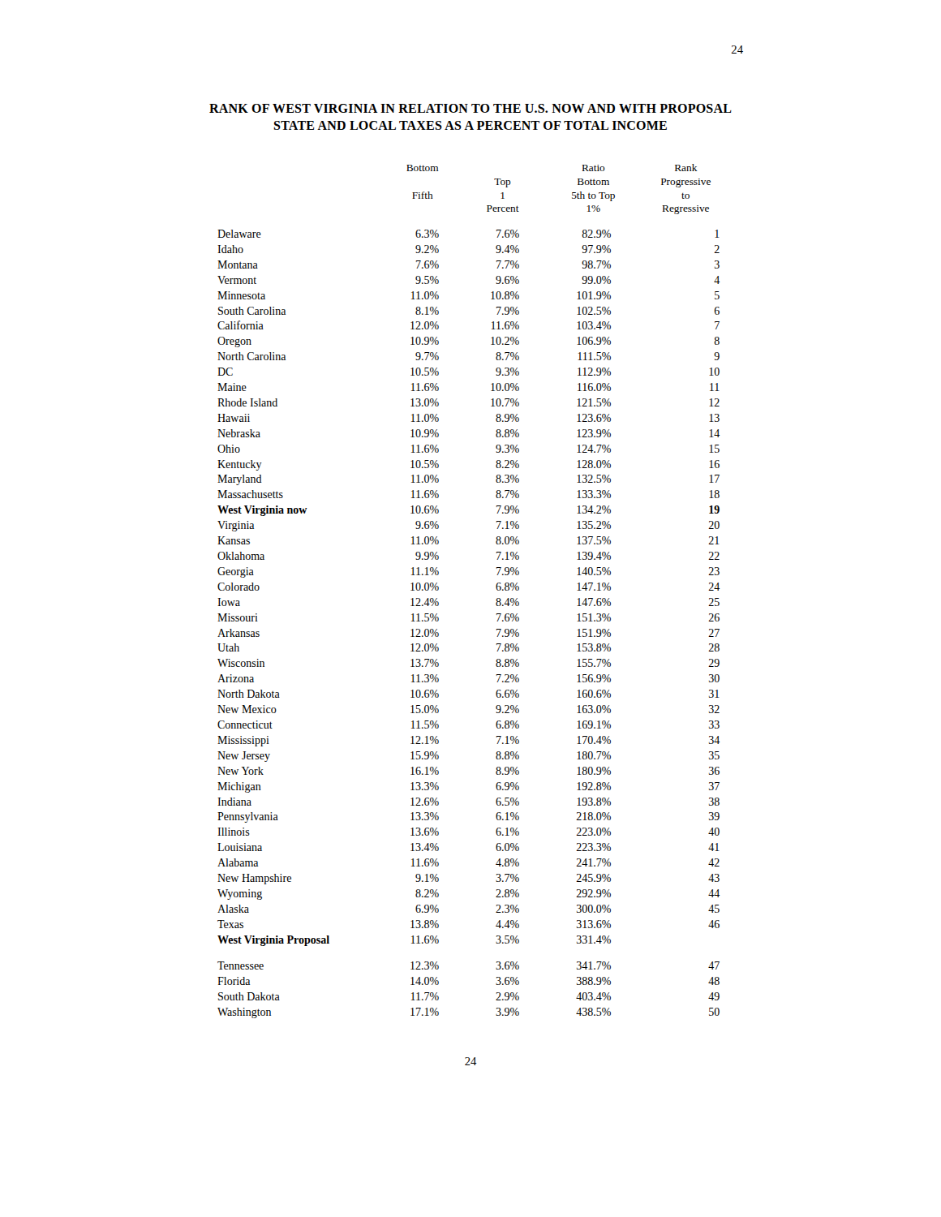24
RANK OF WEST VIRGINIA IN RELATION TO THE U.S. NOW AND WITH PROPOSAL
STATE AND LOCAL TAXES AS A PERCENT OF TOTAL INCOME
| | Bottom | | Ratio | Rank |
| --- | --- | --- | --- | --- |
| | | Top | Bottom | Progressive |
| | Fifth | 1 | 5th to Top | to |
| | | Percent | 1% | Regressive |
| Delaware | 6.3% | 7.6% | 82.9% | 1 |
| Idaho | 9.2% | 9.4% | 97.9% | 2 |
| Montana | 7.6% | 7.7% | 98.7% | 3 |
| Vermont | 9.5% | 9.6% | 99.0% | 4 |
| Minnesota | 11.0% | 10.8% | 101.9% | 5 |
| South Carolina | 8.1% | 7.9% | 102.5% | 6 |
| California | 12.0% | 11.6% | 103.4% | 7 |
| Oregon | 10.9% | 10.2% | 106.9% | 8 |
| North Carolina | 9.7% | 8.7% | 111.5% | 9 |
| DC | 10.5% | 9.3% | 112.9% | 10 |
| Maine | 11.6% | 10.0% | 116.0% | 11 |
| Rhode Island | 13.0% | 10.7% | 121.5% | 12 |
| Hawaii | 11.0% | 8.9% | 123.6% | 13 |
| Nebraska | 10.9% | 8.8% | 123.9% | 14 |
| Ohio | 11.6% | 9.3% | 124.7% | 15 |
| Kentucky | 10.5% | 8.2% | 128.0% | 16 |
| Maryland | 11.0% | 8.3% | 132.5% | 17 |
| Massachusetts | 11.6% | 8.7% | 133.3% | 18 |
| West Virginia now | 10.6% | 7.9% | 134.2% | 19 |
| Virginia | 9.6% | 7.1% | 135.2% | 20 |
| Kansas | 11.0% | 8.0% | 137.5% | 21 |
| Oklahoma | 9.9% | 7.1% | 139.4% | 22 |
| Georgia | 11.1% | 7.9% | 140.5% | 23 |
| Colorado | 10.0% | 6.8% | 147.1% | 24 |
| Iowa | 12.4% | 8.4% | 147.6% | 25 |
| Missouri | 11.5% | 7.6% | 151.3% | 26 |
| Arkansas | 12.0% | 7.9% | 151.9% | 27 |
| Utah | 12.0% | 7.8% | 153.8% | 28 |
| Wisconsin | 13.7% | 8.8% | 155.7% | 29 |
| Arizona | 11.3% | 7.2% | 156.9% | 30 |
| North Dakota | 10.6% | 6.6% | 160.6% | 31 |
| New Mexico | 15.0% | 9.2% | 163.0% | 32 |
| Connecticut | 11.5% | 6.8% | 169.1% | 33 |
| Mississippi | 12.1% | 7.1% | 170.4% | 34 |
| New Jersey | 15.9% | 8.8% | 180.7% | 35 |
| New York | 16.1% | 8.9% | 180.9% | 36 |
| Michigan | 13.3% | 6.9% | 192.8% | 37 |
| Indiana | 12.6% | 6.5% | 193.8% | 38 |
| Pennsylvania | 13.3% | 6.1% | 218.0% | 39 |
| Illinois | 13.6% | 6.1% | 223.0% | 40 |
| Louisiana | 13.4% | 6.0% | 223.3% | 41 |
| Alabama | 11.6% | 4.8% | 241.7% | 42 |
| New Hampshire | 9.1% | 3.7% | 245.9% | 43 |
| Wyoming | 8.2% | 2.8% | 292.9% | 44 |
| Alaska | 6.9% | 2.3% | 300.0% | 45 |
| Texas | 13.8% | 4.4% | 313.6% | 46 |
| West Virginia Proposal | 11.6% | 3.5% | 331.4% | |
| Tennessee | 12.3% | 3.6% | 341.7% | 47 |
| Florida | 14.0% | 3.6% | 388.9% | 48 |
| South Dakota | 11.7% | 2.9% | 403.4% | 49 |
| Washington | 17.1% | 3.9% | 438.5% | 50 |
24